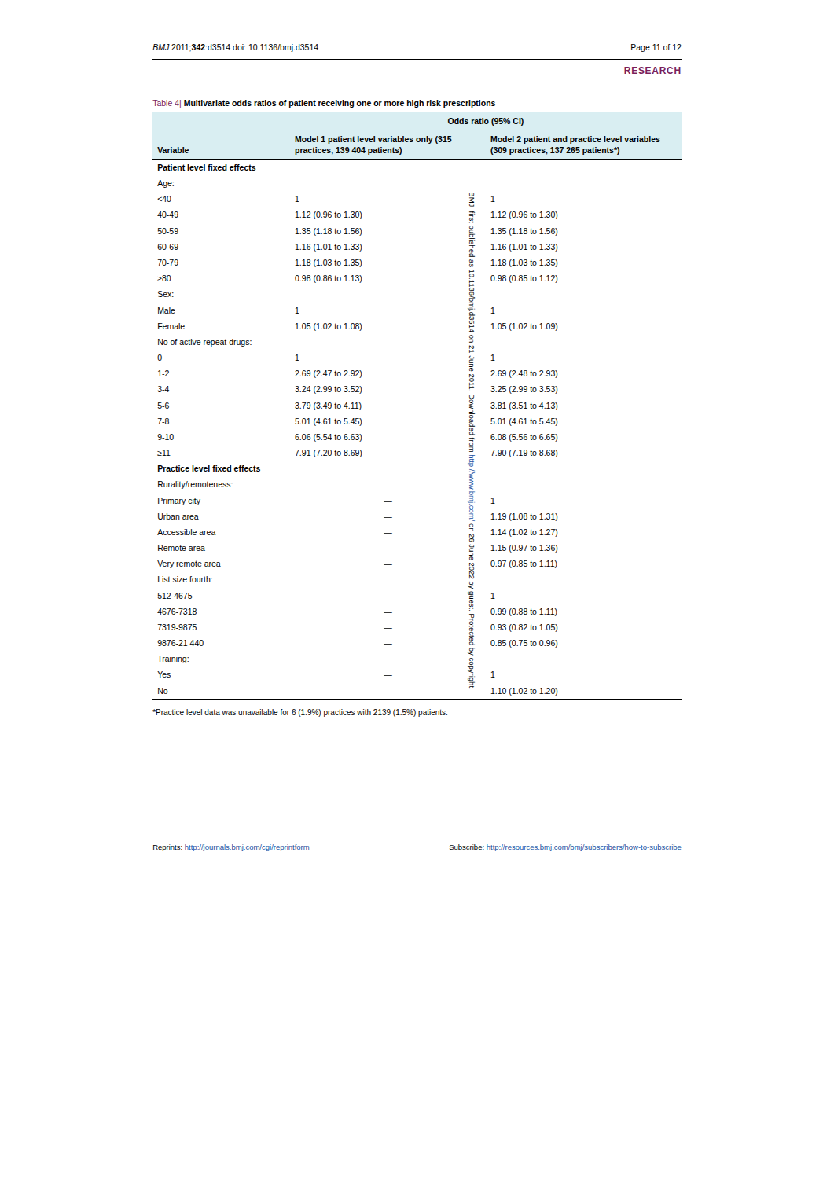BMJ 2011;342:d3514 doi: 10.1136/bmj.d3514
Page 11 of 12
RESEARCH
Table 4| Multivariate odds ratios of patient receiving one or more high risk prescriptions
| | Odds ratio (95% CI) |
| --- | --- |
| Variable | Model 1 patient level variables only (315 practices, 139 404 patients) | Model 2 patient and practice level variables (309 practices, 137 265 patients*) |
| Patient level fixed effects | | |
| Age: | | |
| <40 | 1 | 1 |
| 40-49 | 1.12 (0.96 to 1.30) | 1.12 (0.96 to 1.30) |
| 50-59 | 1.35 (1.18 to 1.56) | 1.35 (1.18 to 1.56) |
| 60-69 | 1.16 (1.01 to 1.33) | 1.16 (1.01 to 1.33) |
| 70-79 | 1.18 (1.03 to 1.35) | 1.18 (1.03 to 1.35) |
| ≥80 | 0.98 (0.86 to 1.13) | 0.98 (0.85 to 1.12) |
| Sex: | | |
| Male | 1 | 1 |
| Female | 1.05 (1.02 to 1.08) | 1.05 (1.02 to 1.09) |
| No of active repeat drugs: | | |
| 0 | 1 | 1 |
| 1-2 | 2.69 (2.47 to 2.92) | 2.69 (2.48 to 2.93) |
| 3-4 | 3.24 (2.99 to 3.52) | 3.25 (2.99 to 3.53) |
| 5-6 | 3.79 (3.49 to 4.11) | 3.81 (3.51 to 4.13) |
| 7-8 | 5.01 (4.61 to 5.45) | 5.01 (4.61 to 5.45) |
| 9-10 | 6.06 (5.54 to 6.63) | 6.08 (5.56 to 6.65) |
| ≥11 | 7.91 (7.20 to 8.69) | 7.90 (7.19 to 8.68) |
| Practice level fixed effects | | |
| Rurality/remoteness: | | |
| Primary city | — | 1 |
| Urban area | — | 1.19 (1.08 to 1.31) |
| Accessible area | — | 1.14 (1.02 to 1.27) |
| Remote area | — | 1.15 (0.97 to 1.36) |
| Very remote area | — | 0.97 (0.85 to 1.11) |
| List size fourth: | | |
| 512-4675 | — | 1 |
| 4676-7318 | — | 0.99 (0.88 to 1.11) |
| 7319-9875 | — | 0.93 (0.82 to 1.05) |
| 9876-21 440 | — | 0.85 (0.75 to 0.96) |
| Training: | | |
| Yes | — | 1 |
| No | — | 1.10 (1.02 to 1.20) |
*Practice level data was unavailable for 6 (1.9%) practices with 2139 (1.5%) patients.
Reprints: http://journals.bmj.com/cgi/reprintform
Subscribe: http://resources.bmj.com/bmj/subscribers/how-to-subscribe
BMJ: first published as 10.1136/bmj.d3514 on 21 June 2011. Downloaded from http://www.bmj.com/ on 26 June 2022 by guest. Protected by copyright.